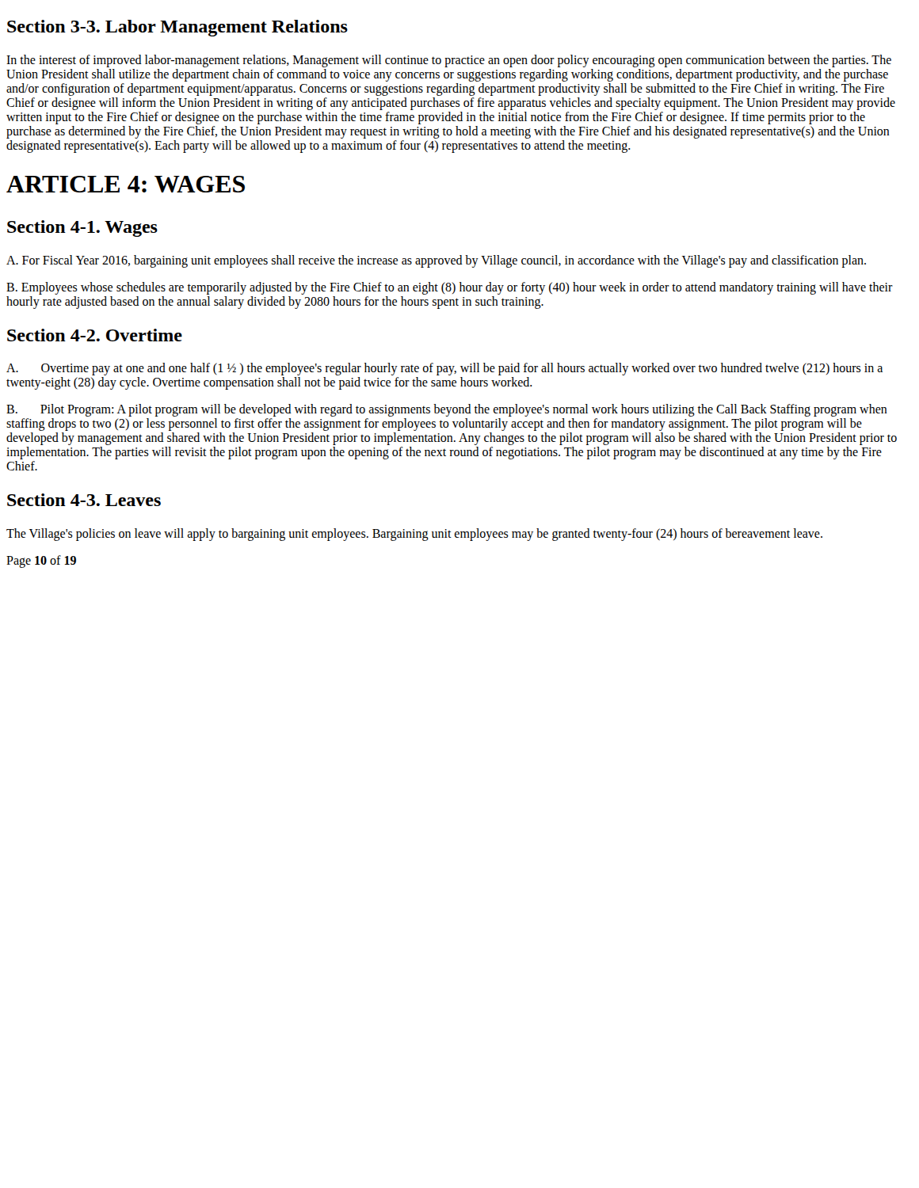Section 3-3. Labor Management Relations
In the interest of improved labor-management relations, Management will continue to practice an open door policy encouraging open communication between the parties. The Union President shall utilize the department chain of command to voice any concerns or suggestions regarding working conditions, department productivity, and the purchase and/or configuration of department equipment/apparatus. Concerns or suggestions regarding department productivity shall be submitted to the Fire Chief in writing. The Fire Chief or designee will inform the Union President in writing of any anticipated purchases of fire apparatus vehicles and specialty equipment. The Union President may provide written input to the Fire Chief or designee on the purchase within the time frame provided in the initial notice from the Fire Chief or designee. If time permits prior to the purchase as determined by the Fire Chief, the Union President may request in writing to hold a meeting with the Fire Chief and his designated representative(s) and the Union designated representative(s). Each party will be allowed up to a maximum of four (4) representatives to attend the meeting.
ARTICLE 4: WAGES
Section 4-1. Wages
A. For Fiscal Year 2016, bargaining unit employees shall receive the increase as approved by Village council, in accordance with the Village's pay and classification plan.
B. Employees whose schedules are temporarily adjusted by the Fire Chief to an eight (8) hour day or forty (40) hour week in order to attend mandatory training will have their hourly rate adjusted based on the annual salary divided by 2080 hours for the hours spent in such training.
Section 4-2. Overtime
A. Overtime pay at one and one half (1 ½ ) the employee's regular hourly rate of pay, will be paid for all hours actually worked over two hundred twelve (212) hours in a twenty-eight (28) day cycle. Overtime compensation shall not be paid twice for the same hours worked.
B. Pilot Program: A pilot program will be developed with regard to assignments beyond the employee's normal work hours utilizing the Call Back Staffing program when staffing drops to two (2) or less personnel to first offer the assignment for employees to voluntarily accept and then for mandatory assignment. The pilot program will be developed by management and shared with the Union President prior to implementation. Any changes to the pilot program will also be shared with the Union President prior to implementation. The parties will revisit the pilot program upon the opening of the next round of negotiations. The pilot program may be discontinued at any time by the Fire Chief.
Section 4-3. Leaves
The Village's policies on leave will apply to bargaining unit employees. Bargaining unit employees may be granted twenty-four (24) hours of bereavement leave.
Page 10 of 19